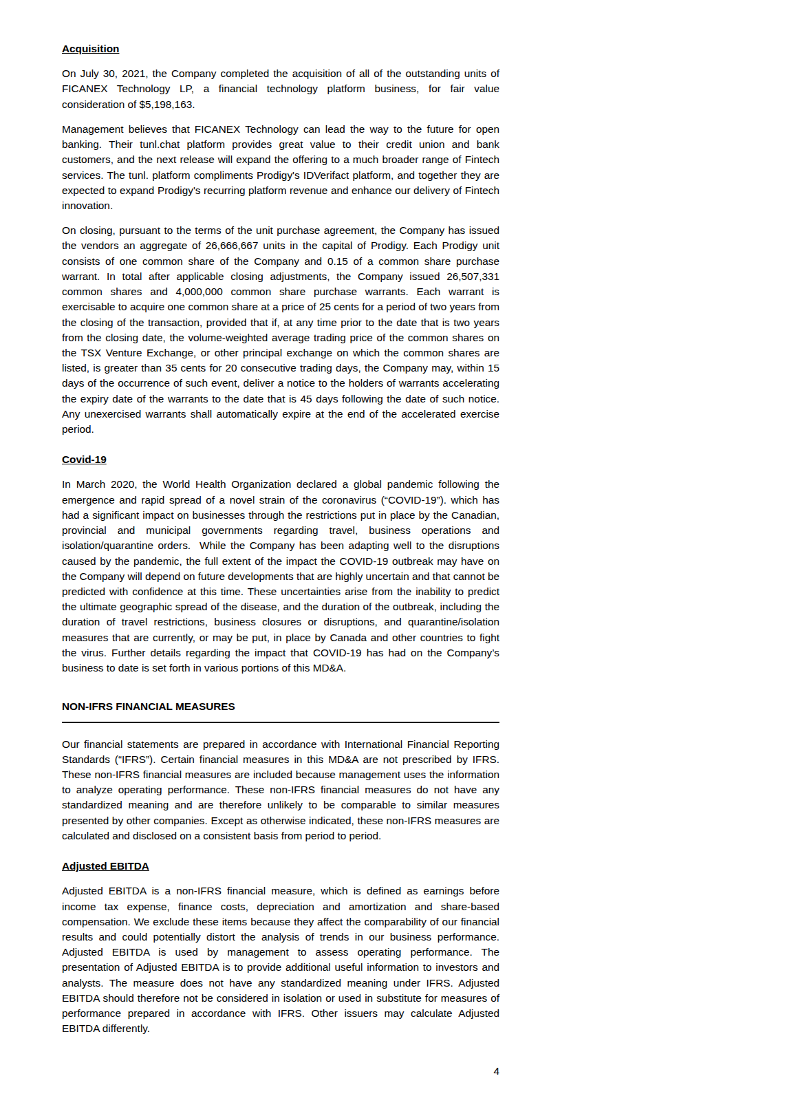Acquisition
On July 30, 2021, the Company completed the acquisition of all of the outstanding units of FICANEX Technology LP, a financial technology platform business, for fair value consideration of $5,198,163.
Management believes that FICANEX Technology can lead the way to the future for open banking. Their tunl.chat platform provides great value to their credit union and bank customers, and the next release will expand the offering to a much broader range of Fintech services. The tunl. platform compliments Prodigy's IDVerifact platform, and together they are expected to expand Prodigy's recurring platform revenue and enhance our delivery of Fintech innovation.
On closing, pursuant to the terms of the unit purchase agreement, the Company has issued the vendors an aggregate of 26,666,667 units in the capital of Prodigy. Each Prodigy unit consists of one common share of the Company and 0.15 of a common share purchase warrant. In total after applicable closing adjustments, the Company issued 26,507,331 common shares and 4,000,000 common share purchase warrants. Each warrant is exercisable to acquire one common share at a price of 25 cents for a period of two years from the closing of the transaction, provided that if, at any time prior to the date that is two years from the closing date, the volume-weighted average trading price of the common shares on the TSX Venture Exchange, or other principal exchange on which the common shares are listed, is greater than 35 cents for 20 consecutive trading days, the Company may, within 15 days of the occurrence of such event, deliver a notice to the holders of warrants accelerating the expiry date of the warrants to the date that is 45 days following the date of such notice. Any unexercised warrants shall automatically expire at the end of the accelerated exercise period.
Covid-19
In March 2020, the World Health Organization declared a global pandemic following the emergence and rapid spread of a novel strain of the coronavirus (“COVID-19”). which has had a significant impact on businesses through the restrictions put in place by the Canadian, provincial and municipal governments regarding travel, business operations and isolation/quarantine orders. While the Company has been adapting well to the disruptions caused by the pandemic, the full extent of the impact the COVID-19 outbreak may have on the Company will depend on future developments that are highly uncertain and that cannot be predicted with confidence at this time. These uncertainties arise from the inability to predict the ultimate geographic spread of the disease, and the duration of the outbreak, including the duration of travel restrictions, business closures or disruptions, and quarantine/isolation measures that are currently, or may be put, in place by Canada and other countries to fight the virus. Further details regarding the impact that COVID-19 has had on the Company’s business to date is set forth in various portions of this MD&A.
NON-IFRS FINANCIAL MEASURES
Our financial statements are prepared in accordance with International Financial Reporting Standards (“IFRS”). Certain financial measures in this MD&A are not prescribed by IFRS. These non-IFRS financial measures are included because management uses the information to analyze operating performance. These non-IFRS financial measures do not have any standardized meaning and are therefore unlikely to be comparable to similar measures presented by other companies. Except as otherwise indicated, these non-IFRS measures are calculated and disclosed on a consistent basis from period to period.
Adjusted EBITDA
Adjusted EBITDA is a non-IFRS financial measure, which is defined as earnings before income tax expense, finance costs, depreciation and amortization and share-based compensation. We exclude these items because they affect the comparability of our financial results and could potentially distort the analysis of trends in our business performance. Adjusted EBITDA is used by management to assess operating performance. The presentation of Adjusted EBITDA is to provide additional useful information to investors and analysts. The measure does not have any standardized meaning under IFRS. Adjusted EBITDA should therefore not be considered in isolation or used in substitute for measures of performance prepared in accordance with IFRS. Other issuers may calculate Adjusted EBITDA differently.
4